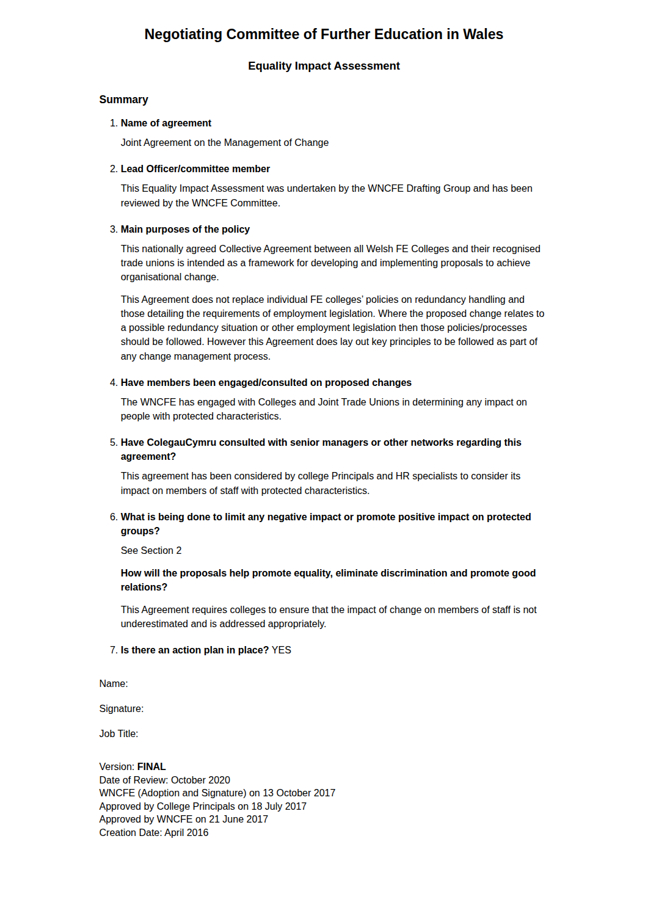Negotiating Committee of Further Education in Wales
Equality Impact Assessment
Summary
Name of agreement
Joint Agreement on the Management of Change
Lead Officer/committee member
This Equality Impact Assessment was undertaken by the WNCFE Drafting Group and has been reviewed by the WNCFE Committee.
Main purposes of the policy
This nationally agreed Collective Agreement between all Welsh FE Colleges and their recognised trade unions is intended as a framework for developing and implementing proposals to achieve organisational change.
This Agreement does not replace individual FE colleges’ policies on redundancy handling and those detailing the requirements of employment legislation. Where the proposed change relates to a possible redundancy situation or other employment legislation then those policies/processes should be followed. However this Agreement does lay out key principles to be followed as part of any change management process.
Have members been engaged/consulted on proposed changes
The WNCFE has engaged with Colleges and Joint Trade Unions in determining any impact on people with protected characteristics.
Have ColegauCymru consulted with senior managers or other networks regarding this agreement?
This agreement has been considered by college Principals and HR specialists to consider its impact on members of staff with protected characteristics.
What is being done to limit any negative impact or promote positive impact on protected groups?
See Section 2
How will the proposals help promote equality, eliminate discrimination and promote good relations?
This Agreement requires colleges to ensure that the impact of change on members of staff is not underestimated and is addressed appropriately.
Is there an action plan in place? YES
Name:
Signature:
Job Title:
Version: FINAL
Date of Review: October 2020
WNCFE (Adoption and Signature) on 13 October 2017
Approved by College Principals on 18 July 2017
Approved by WNCFE on 21 June 2017
Creation Date: April 2016